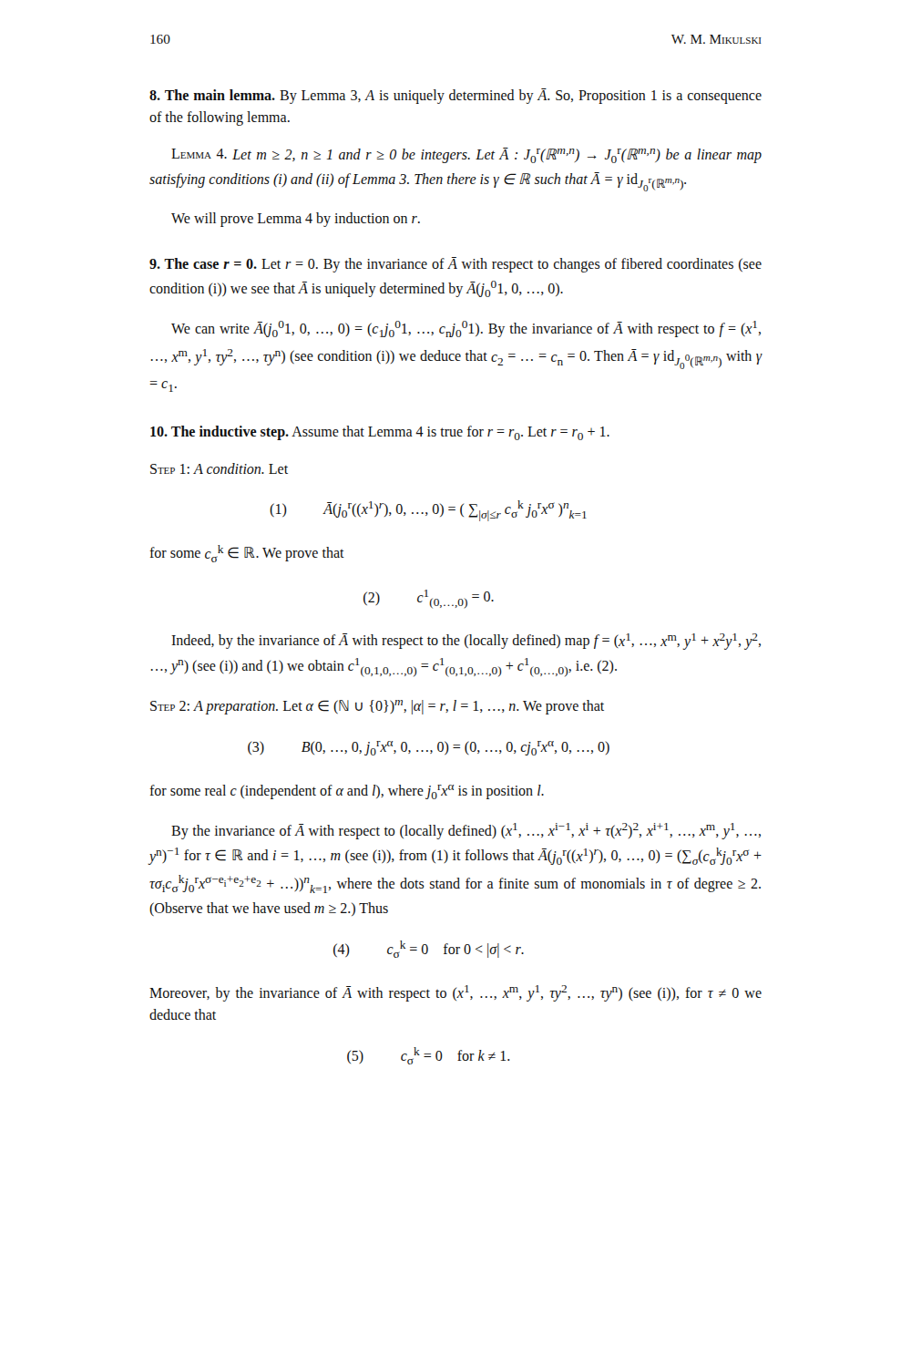160 W. M. Mikulski
8. The main lemma. By Lemma 3, A is uniquely determined by Ā. So, Proposition 1 is a consequence of the following lemma.
Lemma 4. Let m ≥ 2, n ≥ 1 and r ≥ 0 be integers. Let Ā : J0r(ℝm,n) → J0r(ℝm,n) be a linear map satisfying conditions (i) and (ii) of Lemma 3. Then there is γ ∈ ℝ such that Ā = γ idJ0r(ℝm,n).
We will prove Lemma 4 by induction on r.
9. The case r = 0. Let r = 0. By the invariance of Ā with respect to changes of fibered coordinates (see condition (i)) we see that Ā is uniquely determined by Ā(j001, 0, …, 0).
We can write Ā(j001, 0, …, 0) = (c1 j001, …, cn j001). By the invariance of Ā with respect to f = (x1, …, xm, y1, τy2, …, τyn) (see condition (i)) we deduce that c2 = … = cn = 0. Then Ā = γ idJ00(ℝm,n) with γ = c1.
10. The inductive step. Assume that Lemma 4 is true for r = r0. Let r = r0 + 1.
Step 1: A condition. Let
(1) Ā(j0r((x1)r), 0, …, 0) = ( ∑|σ|≤r cσk j0r xσ )nk=1
for some cσk ∈ ℝ. We prove that
(2) c1(0,…,0) = 0.
Indeed, by the invariance of Ā with respect to the (locally defined) map f = (x1, …, xm, y1 + x2y1, y2, …, yn) (see (i)) and (1) we obtain c1(0,1,0,…,0) = c1(0,1,0,…,0) + c1(0,…,0), i.e. (2).
Step 2: A preparation. Let α ∈ (ℕ ∪ {0})m, |α| = r, l = 1, …, n. We prove that
(3) B(0, …, 0, j0r xα, 0, …, 0) = (0, …, 0, cj0r xα, 0, …, 0)
for some real c (independent of α and l), where j0r xα is in position l.
By the invariance of Ā with respect to (locally defined) (x1, …, xi−1, xi + τ(x2)2, xi+1, …, xm, y1, …, yn)−1 for τ ∈ ℝ and i = 1, …, m (see (i)), from (1) it follows that Ā(j0r((x1)r), 0, …, 0) = (∑σ(cσk j0r xσ + τσicσk j0r xσ−ei+e2+e2 + …))nk=1, where the dots stand for a finite sum of monomials in τ of degree ≥ 2. (Observe that we have used m ≥ 2.) Thus
(4) cσk = 0 for 0 < |σ| < r.
Moreover, by the invariance of Ā with respect to (x1, …, xm, y1, τy2, …, τyn) (see (i)), for τ ≠ 0 we deduce that
(5) cσk = 0 for k ≠ 1.